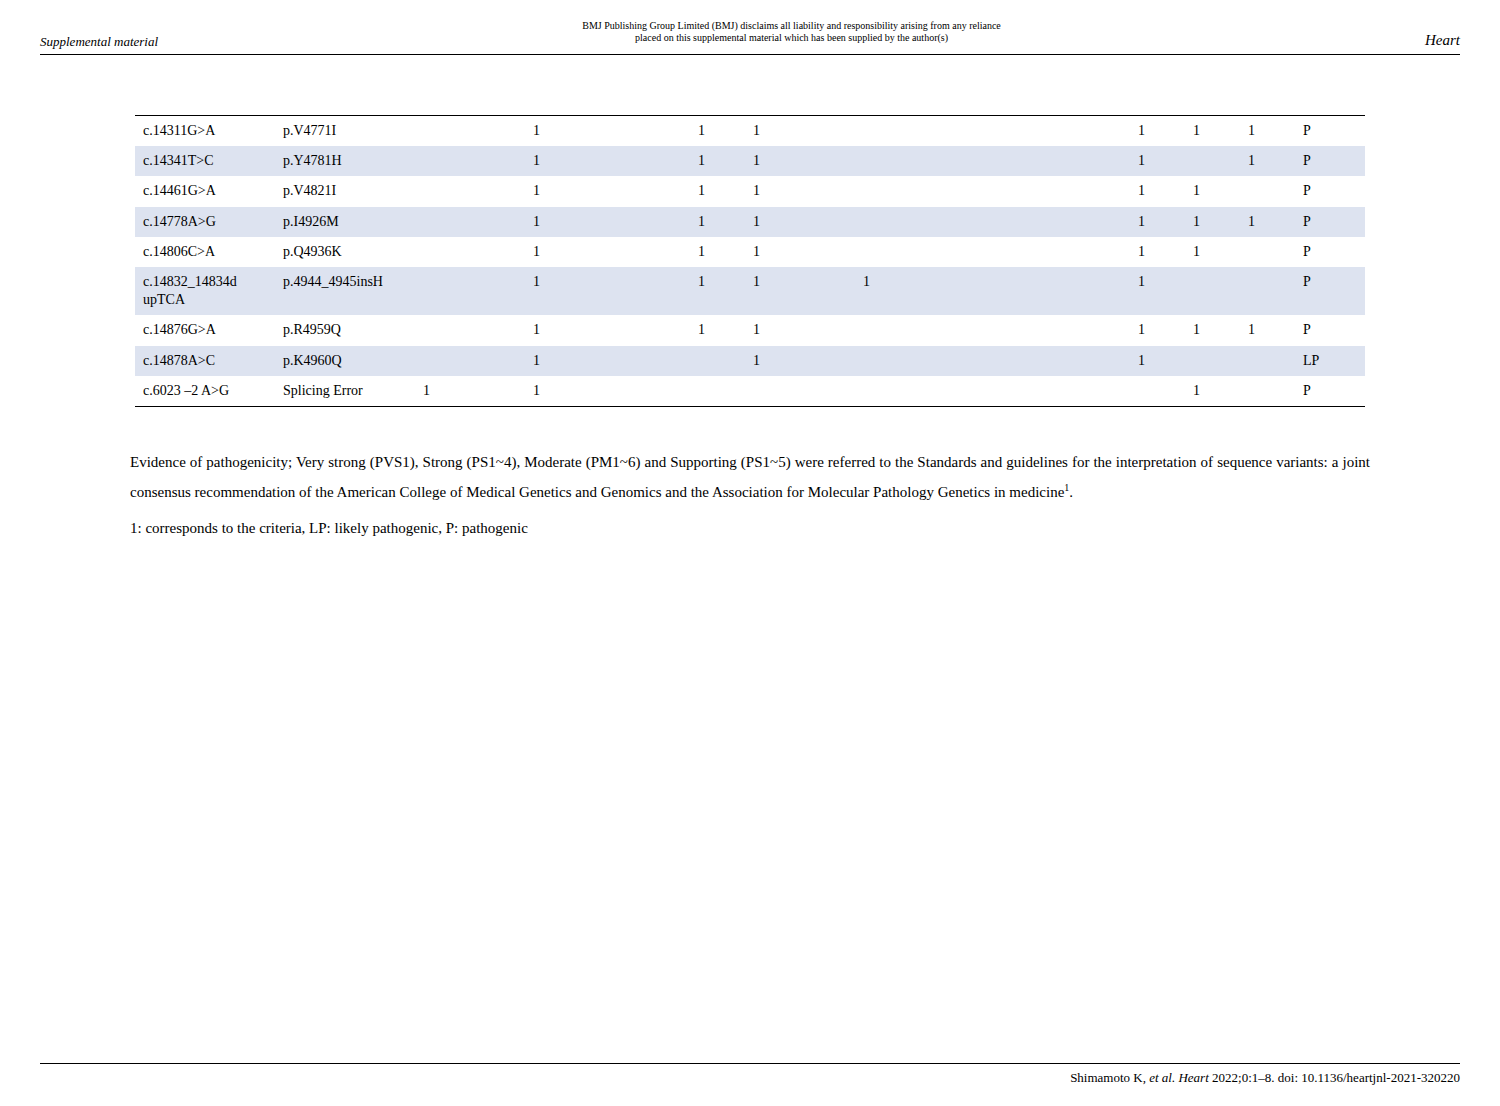Supplemental material
BMJ Publishing Group Limited (BMJ) disclaims all liability and responsibility arising from any reliance
placed on this supplemental material which has been supplied by the author(s)
Heart
| c.14311G>A | p.V4771I | | | 1 | | | 1 | 1 | | | | | | | 1 | 1 | 1 | P |
| c.14341T>C | p.Y4781H | | | 1 | | | 1 | 1 | | | | | | | 1 | | 1 | P |
| c.14461G>A | p.V4821I | | | 1 | | | 1 | 1 | | | | | | | 1 | 1 | | P |
| c.14778A>G | p.I4926M | | | 1 | | | 1 | 1 | | | | | | | 1 | 1 | 1 | P |
| c.14806C>A | p.Q4936K | | | 1 | | | 1 | 1 | | | | | | | 1 | 1 | | P |
| c.14832_14834d upTCA | p.4944_4945insH | | | 1 | | | 1 | 1 | | 1 | | | | | 1 | | | P |
| c.14876G>A | p.R4959Q | | | 1 | | | 1 | 1 | | | | | | | 1 | 1 | 1 | P |
| c.14878A>C | p.K4960Q | | | 1 | | | | 1 | | | | | | | 1 | | | LP |
| c.6023 –2 A>G | Splicing Error | 1 | | 1 | | | | | | | | | | | | 1 | | P |
Evidence of pathogenicity; Very strong (PVS1), Strong (PS1~4), Moderate (PM1~6) and Supporting (PS1~5) were referred to the Standards and guidelines for the interpretation of sequence variants: a joint consensus recommendation of the American College of Medical Genetics and Genomics and the Association for Molecular Pathology Genetics in medicine1.
1: corresponds to the criteria, LP: likely pathogenic, P: pathogenic
Shimamoto K, et al. Heart 2022;0:1–8. doi: 10.1136/heartjnl-2021-320220